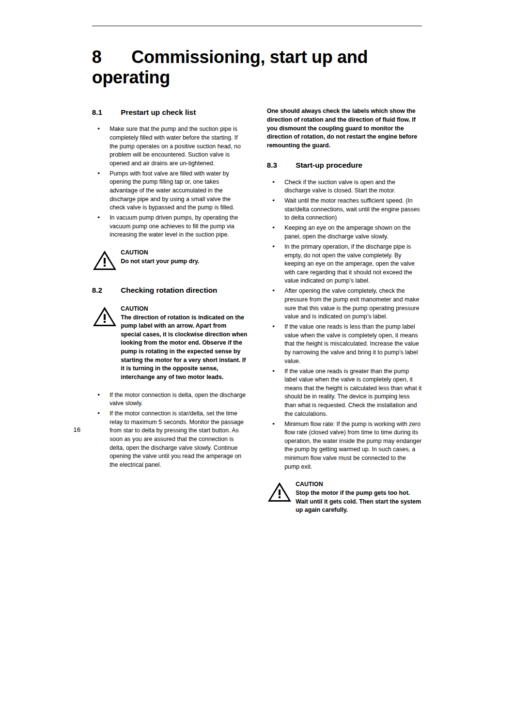8 Commissioning, start up and operating
8.1 Prestart up check list
Make sure that the pump and the suction pipe is completely filled with water before the starting. If the pump operates on a positive suction head, no problem will be encountered. Suction valve is opened and air drains are un-tightened.
Pumps with foot valve are filled with water by opening the pump filling tap or, one takes advantage of the water accumulated in the discharge pipe and by using a small valve the check valve is bypassed and the pump is filled.
In vacuum pump driven pumps, by operating the vacuum pump one achieves to fill the pump via increasing the water level in the suction pipe.
CAUTION Do not start your pump dry.
8.2 Checking rotation direction
CAUTION The direction of rotation is indicated on the pump label with an arrow. Apart from special cases, it is clockwise direction when looking from the motor end. Observe if the pump is rotating in the expected sense by starting the motor for a very short instant. If it is turning in the opposite sense, interchange any of two motor leads.
If the motor connection is delta, open the discharge valve slowly.
If the motor connection is star/delta, set the time relay to maximum 5 seconds. Monitor the passage from star to delta by pressing the start button. As soon as you are assured that the connection is delta, open the discharge valve slowly. Continue opening the valve until you read the amperage on the electrical panel.
One should always check the labels which show the direction of rotation and the direction of fluid flow. If you dismount the coupling guard to monitor the direction of rotation, do not restart the engine before remounting the guard.
8.3 Start-up procedure
Check if the suction valve is open and the discharge valve is closed. Start the motor.
Wait until the motor reaches sufficient speed. (In star/delta connections, wait until the engine passes to delta connection)
Keeping an eye on the amperage shown on the panel, open the discharge valve slowly.
In the primary operation, if the discharge pipe is empty, do not open the valve completely. By keeping an eye on the amperage, open the valve with care regarding that it should not exceed the value indicated on pump’s label.
After opening the valve completely, check the pressure from the pump exit manometer and make sure that this value is the pump operating pressure value and is indicated on pump’s label.
If the value one reads is less than the pump label value when the valve is completely open, it means that the height is miscalculated. Increase the value by narrowing the valve and bring it to pump’s label value.
If the value one reads is greater than the pump label value when the valve is completely open, it means that the height is calculated less than what it should be in reality. The device is pumping less than what is requested. Check the installation and the calculations.
Minimum flow rate: If the pump is working with zero flow rate (closed valve) from time to time during its operation, the water inside the pump may endanger the pump by getting warmed up. In such cases, a minimum flow valve must be connected to the pump exit.
CAUTION Stop the motor if the pump gets too hot. Wait until it gets cold. Then start the system up again carefully.
16